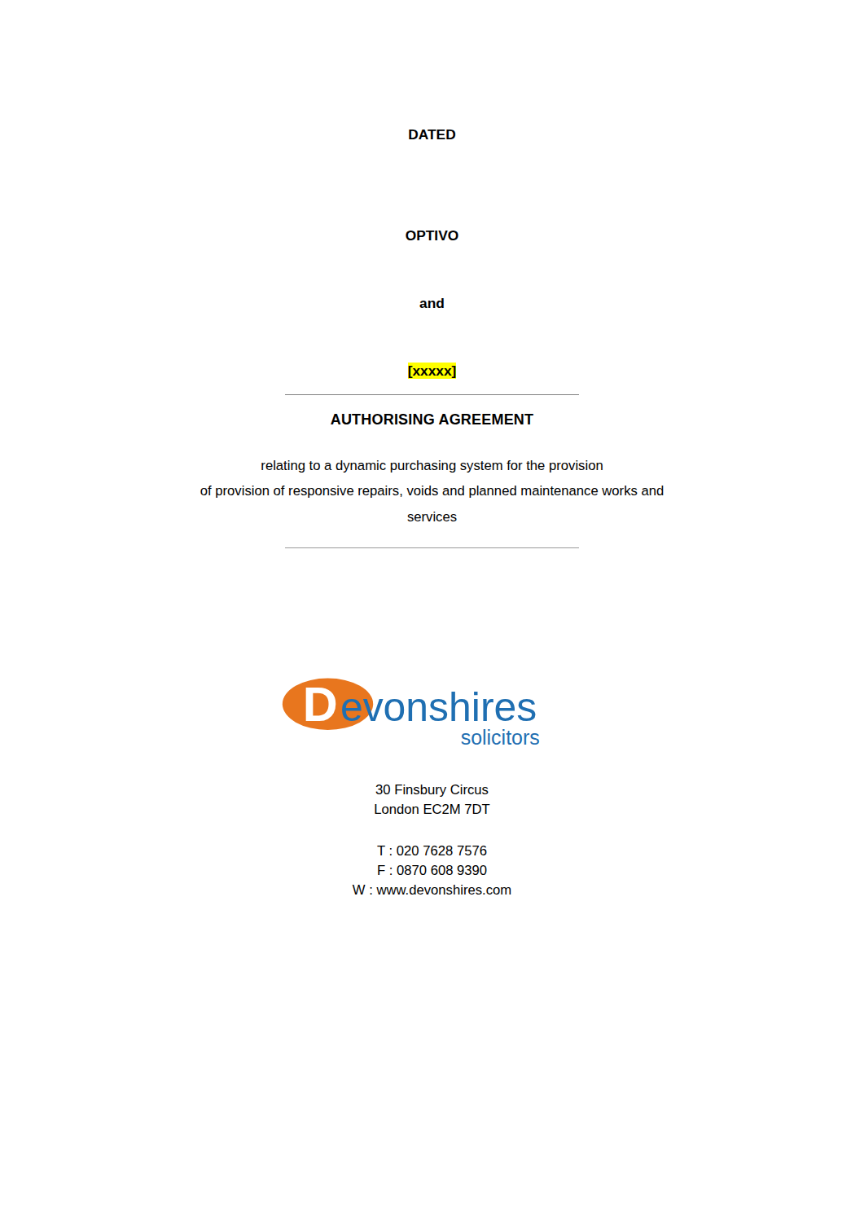DATED
OPTIVO
and
[xxxxx]
AUTHORISING AGREEMENT
relating to a dynamic purchasing system for the provision
of provision of responsive repairs, voids and planned maintenance works and services
D evonshires solicitors
30 Finsbury Circus
London EC2M 7DT
T : 020 7628 7576
F : 0870 608 9390
W : www.devonshires.com